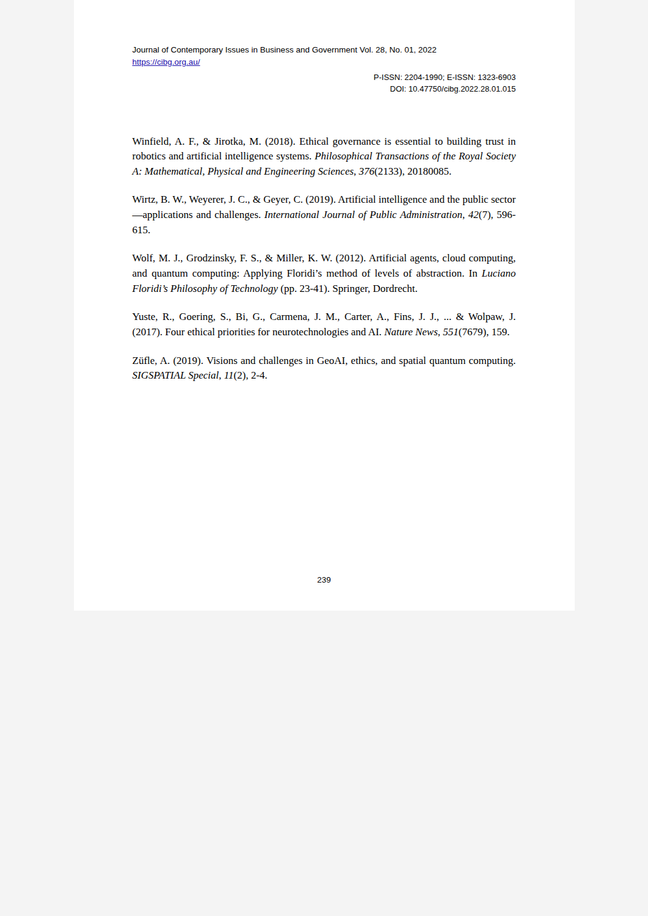Journal of Contemporary Issues in Business and Government Vol. 28, No. 01, 2022
https://cibg.org.au/
P-ISSN: 2204-1990; E-ISSN: 1323-6903
DOI: 10.47750/cibg.2022.28.01.015
Winfield, A. F., & Jirotka, M. (2018). Ethical governance is essential to building trust in robotics and artificial intelligence systems. Philosophical Transactions of the Royal Society A: Mathematical, Physical and Engineering Sciences, 376(2133), 20180085.
Wirtz, B. W., Weyerer, J. C., & Geyer, C. (2019). Artificial intelligence and the public sector—applications and challenges. International Journal of Public Administration, 42(7), 596-615.
Wolf, M. J., Grodzinsky, F. S., & Miller, K. W. (2012). Artificial agents, cloud computing, and quantum computing: Applying Floridi’s method of levels of abstraction. In Luciano Floridi’s Philosophy of Technology (pp. 23-41). Springer, Dordrecht.
Yuste, R., Goering, S., Bi, G., Carmena, J. M., Carter, A., Fins, J. J., ... & Wolpaw, J. (2017). Four ethical priorities for neurotechnologies and AI. Nature News, 551(7679), 159.
Züfle, A. (2019). Visions and challenges in GeoAI, ethics, and spatial quantum computing. SIGSPATIAL Special, 11(2), 2-4.
239